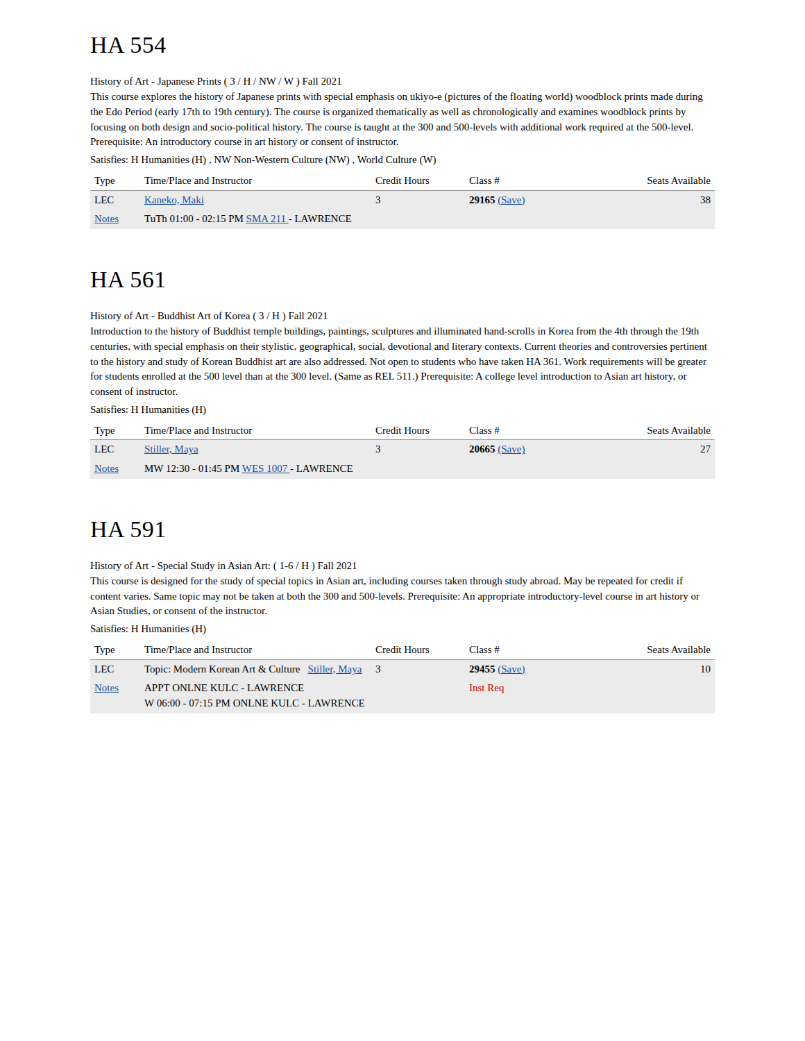HA 554
History of Art - Japanese Prints ( 3 / H / NW / W ) Fall 2021
This course explores the history of Japanese prints with special emphasis on ukiyo-e (pictures of the floating world) woodblock prints made during the Edo Period (early 17th to 19th century). The course is organized thematically as well as chronologically and examines woodblock prints by focusing on both design and socio-political history. The course is taught at the 300 and 500-levels with additional work required at the 500-level. Prerequisite: An introductory course in art history or consent of instructor.
Satisfies: H Humanities (H) , NW Non-Western Culture (NW) , World Culture (W)
| Type | Time/Place and Instructor | Credit Hours | Class # | Seats Available |
| --- | --- | --- | --- | --- |
| LEC | Kaneko, Maki | 3 | 29165 (Save) | 38 |
| Notes | TuTh 01:00 - 02:15 PM SMA 211 - LAWRENCE |
HA 561
History of Art - Buddhist Art of Korea ( 3 / H ) Fall 2021
Introduction to the history of Buddhist temple buildings, paintings, sculptures and illuminated hand-scrolls in Korea from the 4th through the 19th centuries, with special emphasis on their stylistic, geographical, social, devotional and literary contexts. Current theories and controversies pertinent to the history and study of Korean Buddhist art are also addressed. Not open to students who have taken HA 361. Work requirements will be greater for students enrolled at the 500 level than at the 300 level. (Same as REL 511.) Prerequisite: A college level introduction to Asian art history, or consent of instructor.
Satisfies: H Humanities (H)
| Type | Time/Place and Instructor | Credit Hours | Class # | Seats Available |
| --- | --- | --- | --- | --- |
| LEC | Stiller, Maya | 3 | 20665 (Save) | 27 |
| Notes | MW 12:30 - 01:45 PM WES 1007 - LAWRENCE |
HA 591
History of Art - Special Study in Asian Art: ( 1-6 / H ) Fall 2021
This course is designed for the study of special topics in Asian art, including courses taken through study abroad. May be repeated for credit if content varies. Same topic may not be taken at both the 300 and 500-levels. Prerequisite: An appropriate introductory-level course in art history or Asian Studies, or consent of the instructor.
Satisfies: H Humanities (H)
| Type | Time/Place and Instructor | Credit Hours | Class # | Seats Available |
| --- | --- | --- | --- | --- |
| LEC | Topic: Modern Korean Art & Culture Stiller, Maya | 3 | 29455 (Save) | 10 |
| Notes | APPT ONLNE KULC - LAWRENCE W 06:00 - 07:15 PM ONLNE KULC - LAWRENCE | | Inst Req | |